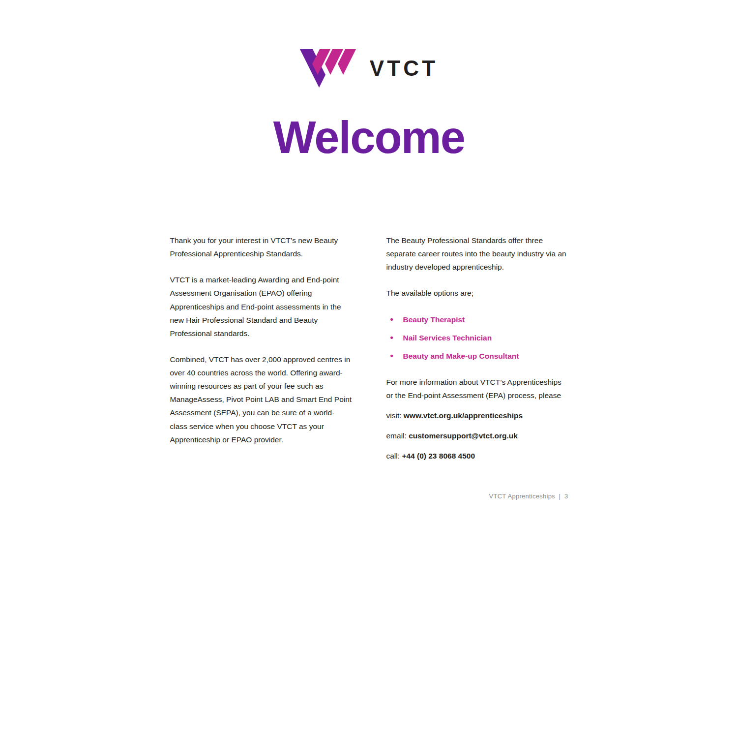VTCT
Welcome
Thank you for your interest in VTCT’s new Beauty Professional Apprenticeship Standards.
VTCT is a market-leading Awarding and End-point Assessment Organisation (EPAO) offering Apprenticeships and End-point assessments in the new Hair Professional Standard and Beauty Professional standards.
Combined, VTCT has over 2,000 approved centres in over 40 countries across the world. Offering award-winning resources as part of your fee such as ManageAssess, Pivot Point LAB and Smart End Point Assessment (SEPA), you can be sure of a world-class service when you choose VTCT as your Apprenticeship or EPAO provider.
The Beauty Professional Standards offer three separate career routes into the beauty industry via an industry developed apprenticeship.
The available options are;
Beauty Therapist
Nail Services Technician
Beauty and Make-up Consultant
For more information about VTCT’s Apprenticeships or the End-point Assessment (EPA) process, please
visit: www.vtct.org.uk/apprenticeships
email: customersupport@vtct.org.uk
call: +44 (0) 23 8068 4500
VTCT Apprenticeships | 3